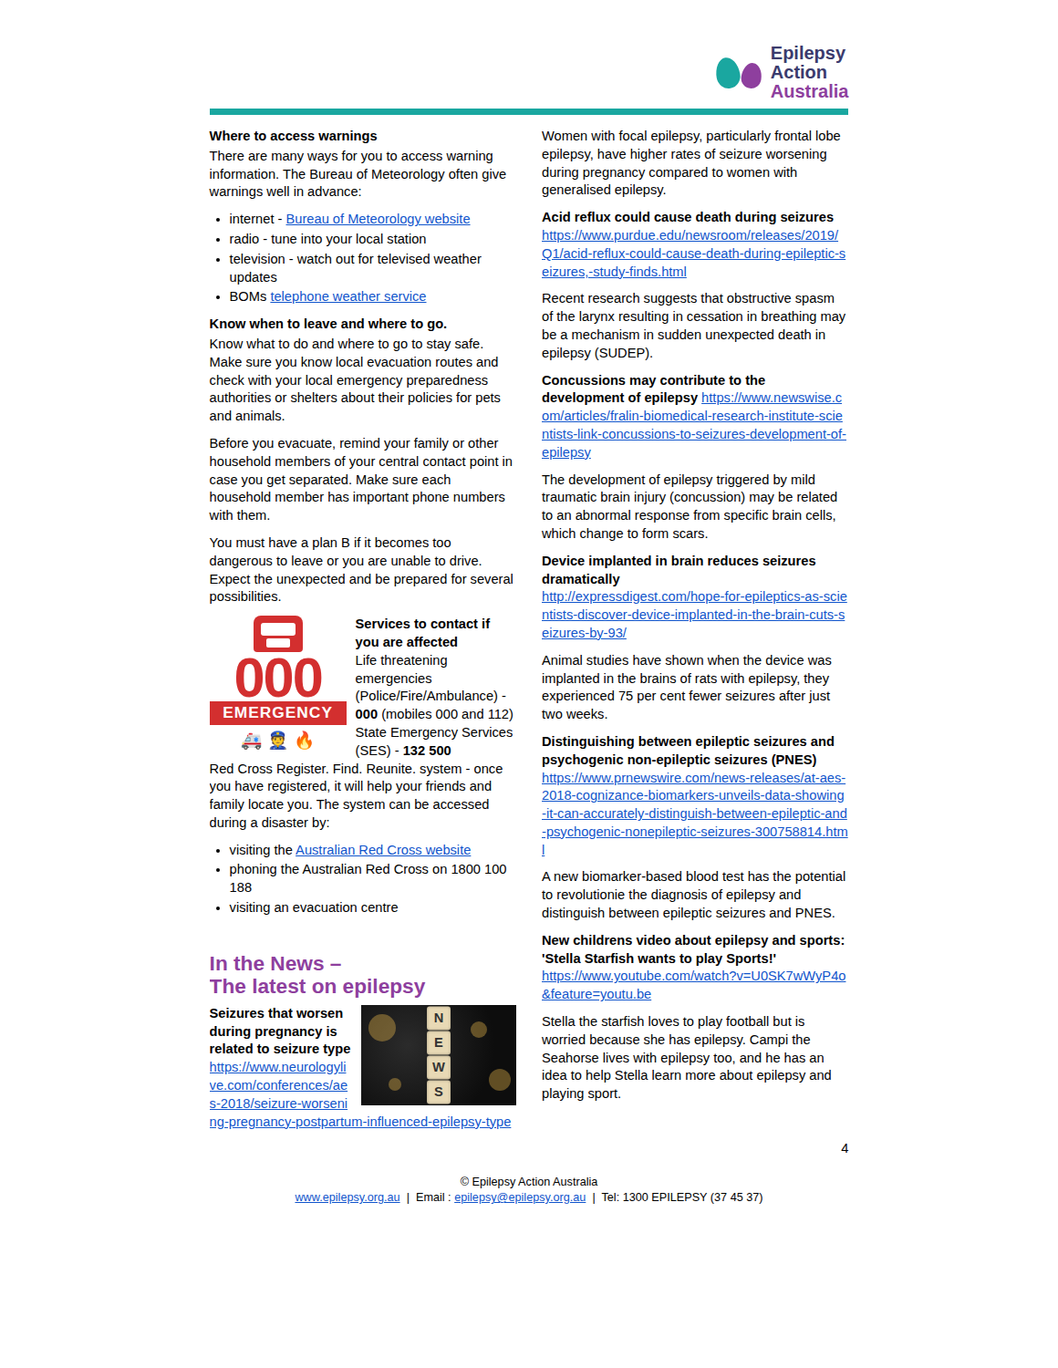Epilepsy Action Australia
Where to access warnings
There are many ways for you to access warning information. The Bureau of Meteorology often give warnings well in advance:
internet - Bureau of Meteorology website
radio - tune into your local station
television - watch out for televised weather updates
BOMs telephone weather service
Know when to leave and where to go.
Know what to do and where to go to stay safe. Make sure you know local evacuation routes and check with your local emergency preparedness authorities or shelters about their policies for pets and animals.
Before you evacuate, remind your family or other household members of your central contact point in case you get separated. Make sure each household member has important phone numbers with them.
You must have a plan B if it becomes too dangerous to leave or you are unable to drive. Expect the unexpected and be prepared for several possibilities.
000
EMERGENCY
🚑👮🔥
Services to contact if you are affected
Life threatening emergencies (Police/Fire/Ambulance) - 000 (mobiles 000 and 112)
State Emergency Services (SES) - 132 500
Red Cross Register. Find. Reunite. system - once you have registered, it will help your friends and family locate you. The system can be accessed during a disaster by:
visiting the Australian Red Cross website
phoning the Australian Red Cross on 1800 100 188
visiting an evacuation centre
In the News –
The latest on epilepsy
N
E
W
S
Seizures that worsen during pregnancy is related to seizure type
https://www.neurologylive.com/conferences/aes-2018/seizure-worsening-pregnancy-postpartum-influenced-epilepsy-type
Women with focal epilepsy, particularly frontal lobe epilepsy, have higher rates of seizure worsening during pregnancy compared to women with generalised epilepsy.
Acid reflux could cause death during seizures
https://www.purdue.edu/newsroom/releases/2019/Q1/acid-reflux-could-cause-death-during-epileptic-seizures,-study-finds.html
Recent research suggests that obstructive spasm of the larynx resulting in cessation in breathing may be a mechanism in sudden unexpected death in epilepsy (SUDEP).
Concussions may contribute to the development of epilepsy https://www.newswise.com/articles/fralin-biomedical-research-institute-scientists-link-concussions-to-seizures-development-of-epilepsy
The development of epilepsy triggered by mild traumatic brain injury (concussion) may be related to an abnormal response from specific brain cells, which change to form scars.
Device implanted in brain reduces seizures dramatically
http://expressdigest.com/hope-for-epileptics-as-scientists-discover-device-implanted-in-the-brain-cuts-seizures-by-93/
Animal studies have shown when the device was implanted in the brains of rats with epilepsy, they experienced 75 per cent fewer seizures after just two weeks.
Distinguishing between epileptic seizures and psychogenic non-epileptic seizures (PNES)
https://www.prnewswire.com/news-releases/at-aes-2018-cognizance-biomarkers-unveils-data-showing-it-can-accurately-distinguish-between-epileptic-and-psychogenic-nonepileptic-seizures-300758814.html
A new biomarker-based blood test has the potential to revolutionie the diagnosis of epilepsy and distinguish between epileptic seizures and PNES.
New childrens video about epilepsy and sports: 'Stella Starfish wants to play Sports!'
https://www.youtube.com/watch?v=U0SK7wWyP4o&feature=youtu.be
Stella the starfish loves to play football but is worried because she has epilepsy. Campi the Seahorse lives with epilepsy too, and he has an idea to help Stella learn more about epilepsy and playing sport.
4
© Epilepsy Action Australia
www.epilepsy.org.au | Email : epilepsy@epilepsy.org.au | Tel: 1300 EPILEPSY (37 45 37)